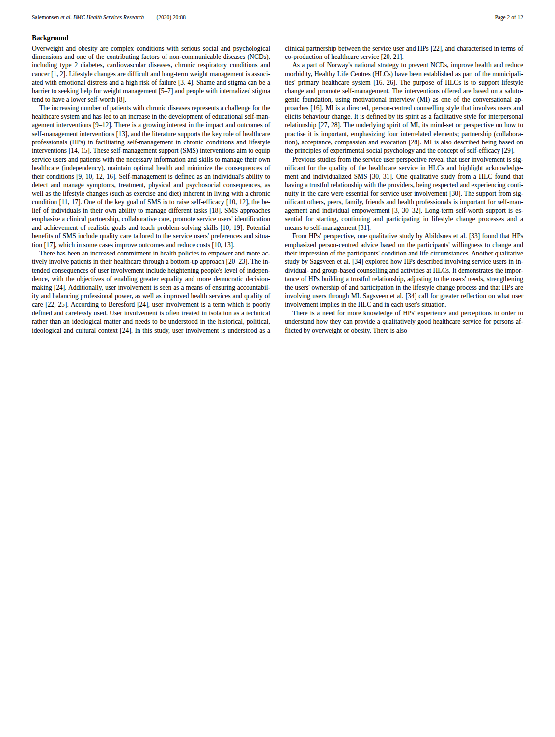Salemonsen et al. BMC Health Services Research(2020) 20:88
Page 2 of 12
Background
Overweight and obesity are complex conditions with serious social and psychological dimensions and one of the contributing factors of non-communicable diseases (NCDs), including type 2 diabetes, cardiovascular diseases, chronic respiratory conditions and cancer [1, 2]. Lifestyle changes are difficult and long-term weight management is associated with emotional distress and a high risk of failure [3, 4]. Shame and stigma can be a barrier to seeking help for weight management [5–7] and people with internalized stigma tend to have a lower self-worth [8].
The increasing number of patients with chronic diseases represents a challenge for the healthcare system and has led to an increase in the development of educational self-management interventions [9–12]. There is a growing interest in the impact and outcomes of self-management interventions [13], and the literature supports the key role of healthcare professionals (HPs) in facilitating self-management in chronic conditions and lifestyle interventions [14, 15]. These self-management support (SMS) interventions aim to equip service users and patients with the necessary information and skills to manage their own healthcare (independency), maintain optimal health and minimize the consequences of their conditions [9, 10, 12, 16]. Self-management is defined as an individual's ability to detect and manage symptoms, treatment, physical and psychosocial consequences, as well as the lifestyle changes (such as exercise and diet) inherent in living with a chronic condition [11, 17]. One of the key goal of SMS is to raise self-efficacy [10, 12], the belief of individuals in their own ability to manage different tasks [18]. SMS approaches emphasize a clinical partnership, collaborative care, promote service users' identification and achievement of realistic goals and teach problem-solving skills [10, 19]. Potential benefits of SMS include quality care tailored to the service users' preferences and situation [17], which in some cases improve outcomes and reduce costs [10, 13].
There has been an increased commitment in health policies to empower and more actively involve patients in their healthcare through a bottom-up approach [20–23]. The intended consequences of user involvement include heightening people's level of independence, with the objectives of enabling greater equality and more democratic decision-making [24]. Additionally, user involvement is seen as a means of ensuring accountability and balancing professional power, as well as improved health services and quality of care [22, 25]. According to Beresford [24], user involvement is a term which is poorly defined and carelessly used. User involvement is often treated in isolation as a technical rather than an ideological matter and needs to be understood in the historical, political, ideological and cultural context [24]. In this study, user involvement is understood as a clinical partnership between the service user and HPs [22], and characterised in terms of co-production of healthcare service [20, 21].
As a part of Norway's national strategy to prevent NCDs, improve health and reduce morbidity, Healthy Life Centres (HLCs) have been established as part of the municipalities' primary healthcare system [16, 26]. The purpose of HLCs is to support lifestyle change and promote self-management. The interventions offered are based on a salutogenic foundation, using motivational interview (MI) as one of the conversational approaches [16]. MI is a directed, person-centred counselling style that involves users and elicits behaviour change. It is defined by its spirit as a facilitative style for interpersonal relationship [27, 28]. The underlying spirit of MI, its mind-set or perspective on how to practise it is important, emphasizing four interrelated elements; partnership (collaboration), acceptance, compassion and evocation [28]. MI is also described being based on the principles of experimental social psychology and the concept of self-efficacy [29].
Previous studies from the service user perspective reveal that user involvement is significant for the quality of the healthcare service in HLCs and highlight acknowledgement and individualized SMS [30, 31]. One qualitative study from a HLC found that having a trustful relationship with the providers, being respected and experiencing continuity in the care were essential for service user involvement [30]. The support from significant others, peers, family, friends and health professionals is important for self-management and individual empowerment [3, 30–32]. Long-term self-worth support is essential for starting, continuing and participating in lifestyle change processes and a means to self-management [31].
From HPs' perspective, one qualitative study by Abildsnes et al. [33] found that HPs emphasized person-centred advice based on the participants' willingness to change and their impression of the participants' condition and life circumstances. Another qualitative study by Sagsveen et al. [34] explored how HPs described involving service users in individual- and group-based counselling and activities at HLCs. It demonstrates the importance of HPs building a trustful relationship, adjusting to the users' needs, strengthening the users' ownership of and participation in the lifestyle change process and that HPs are involving users through MI. Sagsveen et al. [34] call for greater reflection on what user involvement implies in the HLC and in each user's situation.
There is a need for more knowledge of HPs' experience and perceptions in order to understand how they can provide a qualitatively good healthcare service for persons afflicted by overweight or obesity. There is also